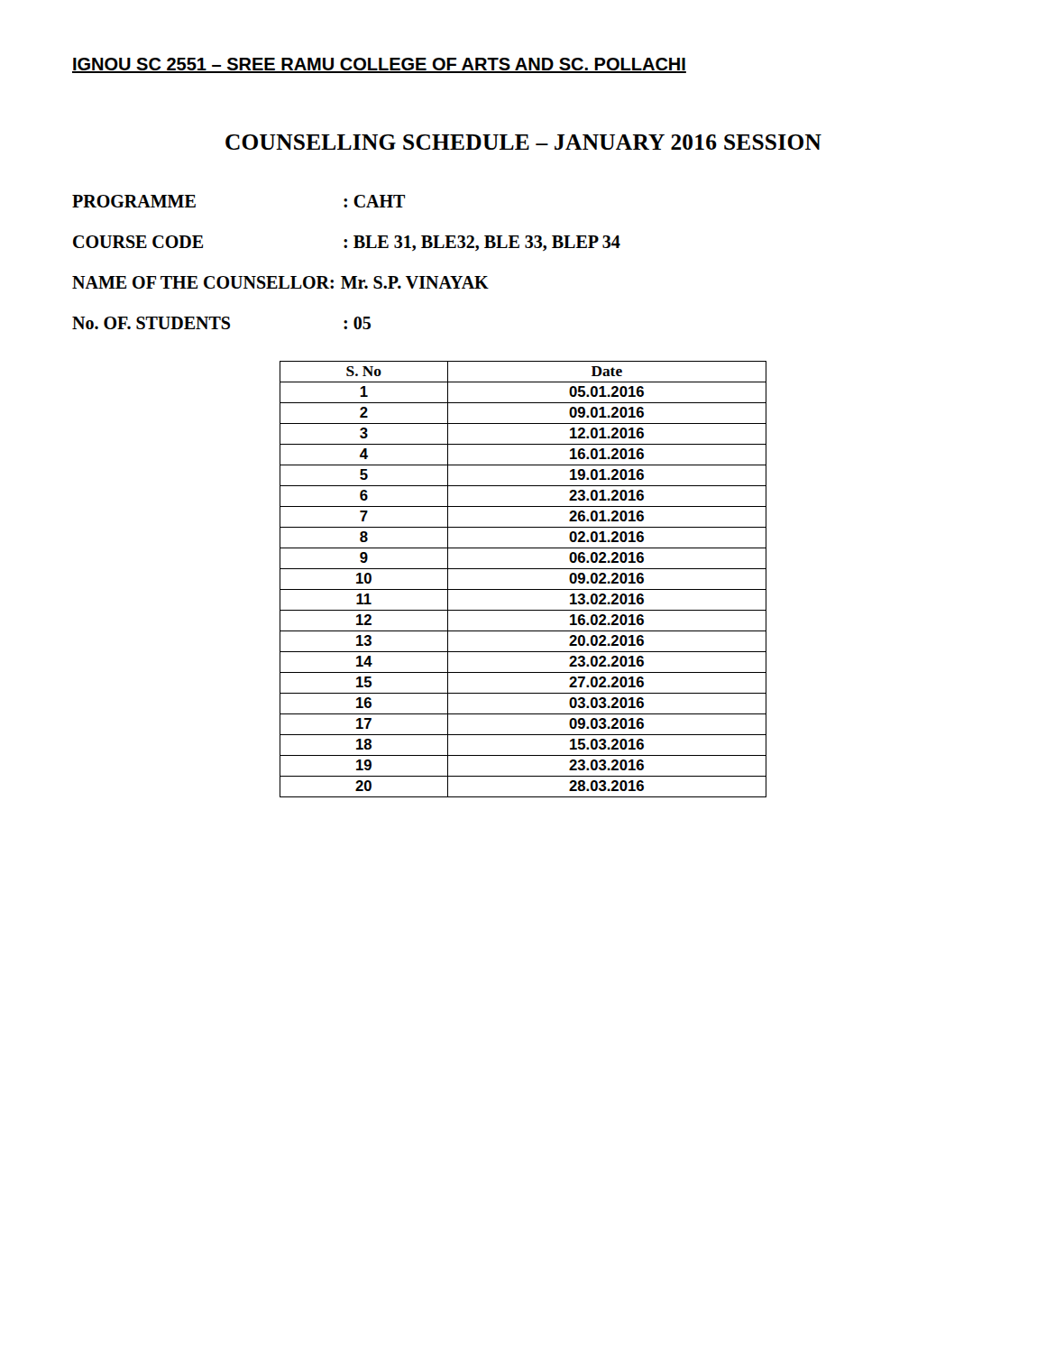IGNOU SC 2551 – SREE RAMU COLLEGE OF ARTS AND SC. POLLACHI
COUNSELLING SCHEDULE – JANUARY 2016 SESSION
PROGRAMME: CAHT
COURSE CODE: BLE 31, BLE32, BLE 33, BLEP 34
NAME OF THE COUNSELLOR: Mr. S.P. VINAYAK
No. OF. STUDENTS: 05
| S. No | Date |
| --- | --- |
| 1 | 05.01.2016 |
| 2 | 09.01.2016 |
| 3 | 12.01.2016 |
| 4 | 16.01.2016 |
| 5 | 19.01.2016 |
| 6 | 23.01.2016 |
| 7 | 26.01.2016 |
| 8 | 02.01.2016 |
| 9 | 06.02.2016 |
| 10 | 09.02.2016 |
| 11 | 13.02.2016 |
| 12 | 16.02.2016 |
| 13 | 20.02.2016 |
| 14 | 23.02.2016 |
| 15 | 27.02.2016 |
| 16 | 03.03.2016 |
| 17 | 09.03.2016 |
| 18 | 15.03.2016 |
| 19 | 23.03.2016 |
| 20 | 28.03.2016 |